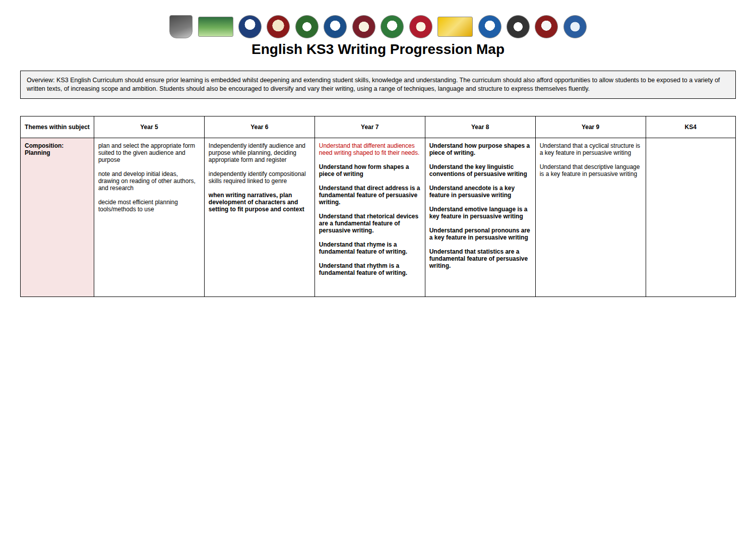English KS3 Writing Progression Map
Overview: KS3 English Curriculum should ensure prior learning is embedded whilst deepening and extending student skills, knowledge and understanding. The curriculum should also afford opportunities to allow students to be exposed to a variety of written texts, of increasing scope and ambition. Students should also be encouraged to diversify and vary their writing, using a range of techniques, language and structure to express themselves fluently.
| Themes within subject | Year 5 | Year 6 | Year 7 | Year 8 | Year 9 | KS4 |
| --- | --- | --- | --- | --- | --- | --- |
| Composition: Planning | plan and select the appropriate form suited to the given audience and purpose note and develop initial ideas, drawing on reading of other authors, and research decide most efficient planning tools/methods to use | Independently identify audience and purpose while planning, deciding appropriate form and register independently identify compositional skills required linked to genre when writing narratives, plan development of characters and setting to fit purpose and context | Understand that different audiences need writing shaped to fit their needs. Understand how form shapes a piece of writing Understand that direct address is a fundamental feature of persuasive writing. Understand that rhetorical devices are a fundamental feature of persuasive writing. Understand that rhyme is a fundamental feature of writing. Understand that rhythm is a fundamental feature of writing. | Understand how purpose shapes a piece of writing. Understand the key linguistic conventions of persuasive writing Understand anecdote is a key feature in persuasive writing Understand emotive language is a key feature in persuasive writing Understand personal pronouns are a key feature in persuasive writing Understand that statistics are a fundamental feature of persuasive writing. | Understand that a cyclical structure is a key feature in persuasive writing Understand that descriptive language is a key feature in persuasive writing | |